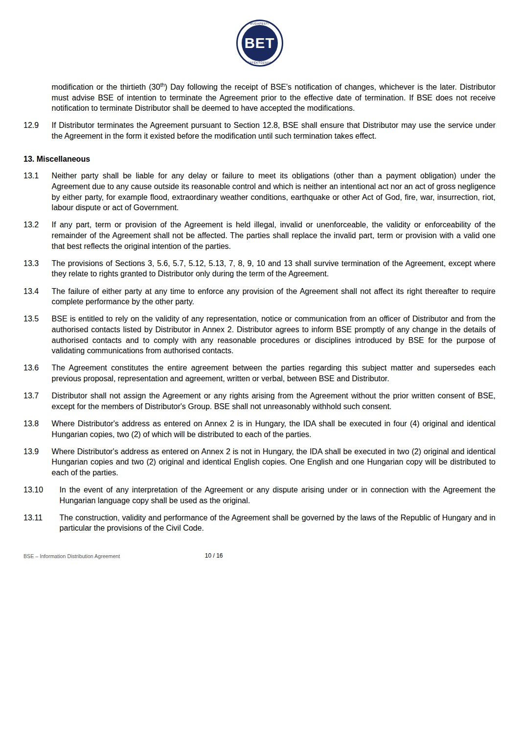BUDAPESTI
BET
ÉRTÉKTŐZSDE
modification or the thirtieth (30th) Day following the receipt of BSE's notification of changes, whichever is the later. Distributor must advise BSE of intention to terminate the Agreement prior to the effective date of termination. If BSE does not receive notification to terminate Distributor shall be deemed to have accepted the modifications.
12.9 If Distributor terminates the Agreement pursuant to Section 12.8, BSE shall ensure that Distributor may use the service under the Agreement in the form it existed before the modification until such termination takes effect.
13. Miscellaneous
13.1 Neither party shall be liable for any delay or failure to meet its obligations (other than a payment obligation) under the Agreement due to any cause outside its reasonable control and which is neither an intentional act nor an act of gross negligence by either party, for example flood, extraordinary weather conditions, earthquake or other Act of God, fire, war, insurrection, riot, labour dispute or act of Government.
13.2 If any part, term or provision of the Agreement is held illegal, invalid or unenforceable, the validity or enforceability of the remainder of the Agreement shall not be affected. The parties shall replace the invalid part, term or provision with a valid one that best reflects the original intention of the parties.
13.3 The provisions of Sections 3, 5.6, 5.7, 5.12, 5.13, 7, 8, 9, 10 and 13 shall survive termination of the Agreement, except where they relate to rights granted to Distributor only during the term of the Agreement.
13.4 The failure of either party at any time to enforce any provision of the Agreement shall not affect its right thereafter to require complete performance by the other party.
13.5 BSE is entitled to rely on the validity of any representation, notice or communication from an officer of Distributor and from the authorised contacts listed by Distributor in Annex 2. Distributor agrees to inform BSE promptly of any change in the details of authorised contacts and to comply with any reasonable procedures or disciplines introduced by BSE for the purpose of validating communications from authorised contacts.
13.6 The Agreement constitutes the entire agreement between the parties regarding this subject matter and supersedes each previous proposal, representation and agreement, written or verbal, between BSE and Distributor.
13.7 Distributor shall not assign the Agreement or any rights arising from the Agreement without the prior written consent of BSE, except for the members of Distributor's Group. BSE shall not unreasonably withhold such consent.
13.8 Where Distributor's address as entered on Annex 2 is in Hungary, the IDA shall be executed in four (4) original and identical Hungarian copies, two (2) of which will be distributed to each of the parties.
13.9 Where Distributor's address as entered on Annex 2 is not in Hungary, the IDA shall be executed in two (2) original and identical Hungarian copies and two (2) original and identical English copies. One English and one Hungarian copy will be distributed to each of the parties.
13.10 In the event of any interpretation of the Agreement or any dispute arising under or in connection with the Agreement the Hungarian language copy shall be used as the original.
13.11 The construction, validity and performance of the Agreement shall be governed by the laws of the Republic of Hungary and in particular the provisions of the Civil Code.
BSE – Information Distribution Agreement
10 / 16